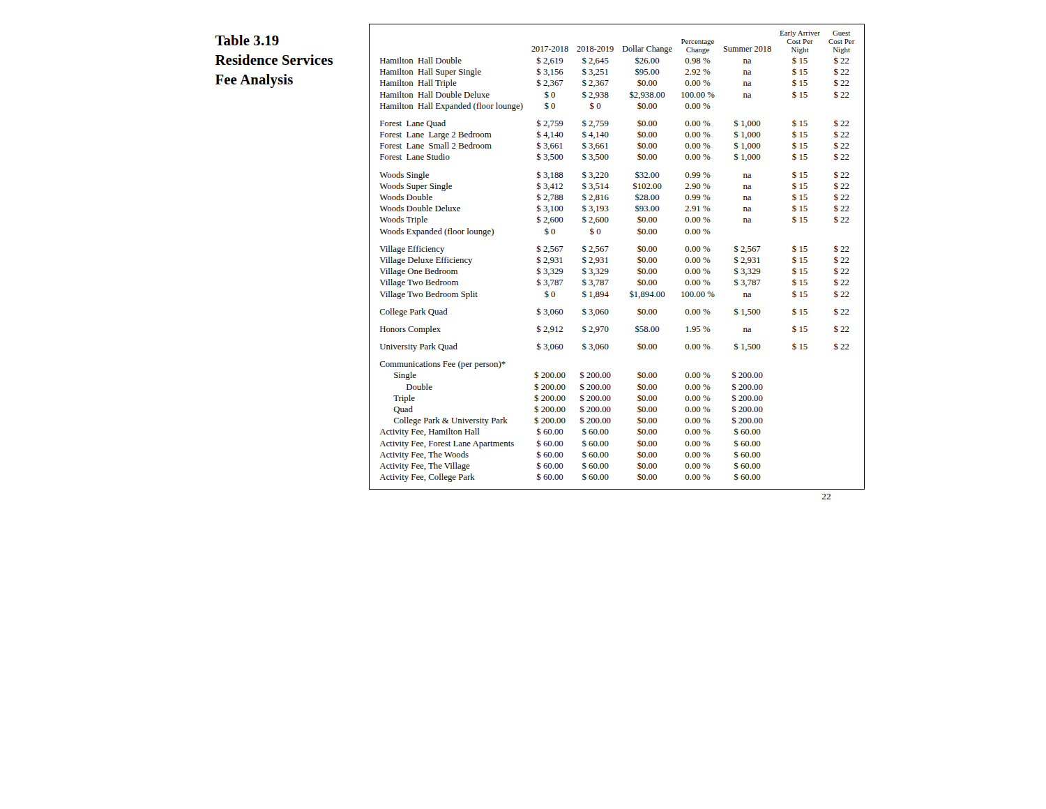Table 3.19
Residence Services
Fee Analysis
| | 2017-2018 | 2018-2019 | Dollar Change | Percentage Change | Summer 2018 | Early Arriver Cost Per Night | Guest Cost Per Night |
| --- | --- | --- | --- | --- | --- | --- | --- |
| Hamilton Hall Double | $ 2,619 | $ 2,645 | $26.00 | 0.98 % | na | $ 15 | $ 22 |
| Hamilton Hall Super Single | $ 3,156 | $ 3,251 | $95.00 | 2.92 % | na | $ 15 | $ 22 |
| Hamilton Hall Triple | $ 2,367 | $ 2,367 | $0.00 | 0.00 % | na | $ 15 | $ 22 |
| Hamilton Hall Double Deluxe | $ 0 | $ 2,938 | $2,938.00 | 100.00 % | na | $ 15 | $ 22 |
| Hamilton Hall Expanded (floor lounge) | $ 0 | $ 0 | $0.00 | 0.00 % | | | |
| Forest Lane Quad | $ 2,759 | $ 2,759 | $0.00 | 0.00 % | $ 1,000 | $ 15 | $ 22 |
| Forest Lane Large 2 Bedroom | $ 4,140 | $ 4,140 | $0.00 | 0.00 % | $ 1,000 | $ 15 | $ 22 |
| Forest Lane Small 2 Bedroom | $ 3,661 | $ 3,661 | $0.00 | 0.00 % | $ 1,000 | $ 15 | $ 22 |
| Forest Lane Studio | $ 3,500 | $ 3,500 | $0.00 | 0.00 % | $ 1,000 | $ 15 | $ 22 |
| Woods Single | $ 3,188 | $ 3,220 | $32.00 | 0.99 % | na | $ 15 | $ 22 |
| Woods Super Single | $ 3,412 | $ 3,514 | $102.00 | 2.90 % | na | $ 15 | $ 22 |
| Woods Double | $ 2,788 | $ 2,816 | $28.00 | 0.99 % | na | $ 15 | $ 22 |
| Woods Double Deluxe | $ 3,100 | $ 3,193 | $93.00 | 2.91 % | na | $ 15 | $ 22 |
| Woods Triple | $ 2,600 | $ 2,600 | $0.00 | 0.00 % | na | $ 15 | $ 22 |
| Woods Expanded (floor lounge) | $ 0 | $ 0 | $0.00 | 0.00 % | | | |
| Village Efficiency | $ 2,567 | $ 2,567 | $0.00 | 0.00 % | $ 2,567 | $ 15 | $ 22 |
| Village Deluxe Efficiency | $ 2,931 | $ 2,931 | $0.00 | 0.00 % | $ 2,931 | $ 15 | $ 22 |
| Village One Bedroom | $ 3,329 | $ 3,329 | $0.00 | 0.00 % | $ 3,329 | $ 15 | $ 22 |
| Village Two Bedroom | $ 3,787 | $ 3,787 | $0.00 | 0.00 % | $ 3,787 | $ 15 | $ 22 |
| Village Two Bedroom Split | $ 0 | $ 1,894 | $1,894.00 | 100.00 % | na | $ 15 | $ 22 |
| College Park Quad | $ 3,060 | $ 3,060 | $0.00 | 0.00 % | $ 1,500 | $ 15 | $ 22 |
| Honors Complex | $ 2,912 | $ 2,970 | $58.00 | 1.95 % | na | $ 15 | $ 22 |
| University Park Quad | $ 3,060 | $ 3,060 | $0.00 | 0.00 % | $ 1,500 | $ 15 | $ 22 |
| Communications Fee (per person)* | | | | | | | |
| Single | $ 200.00 | $ 200.00 | $0.00 | 0.00 % | $ 200.00 | | |
| Double | $ 200.00 | $ 200.00 | $0.00 | 0.00 % | $ 200.00 | | |
| Triple | $ 200.00 | $ 200.00 | $0.00 | 0.00 % | $ 200.00 | | |
| Quad | $ 200.00 | $ 200.00 | $0.00 | 0.00 % | $ 200.00 | | |
| College Park & University Park | $ 200.00 | $ 200.00 | $0.00 | 0.00 % | $ 200.00 | | |
| Activity Fee, Hamilton Hall | $ 60.00 | $ 60.00 | $0.00 | 0.00 % | $ 60.00 | | |
| Activity Fee, Forest Lane Apartments | $ 60.00 | $ 60.00 | $0.00 | 0.00 % | $ 60.00 | | |
| Activity Fee, The Woods | $ 60.00 | $ 60.00 | $0.00 | 0.00 % | $ 60.00 | | |
| Activity Fee, The Village | $ 60.00 | $ 60.00 | $0.00 | 0.00 % | $ 60.00 | | |
| Activity Fee, College Park | $ 60.00 | $ 60.00 | $0.00 | 0.00 % | $ 60.00 | | |
22